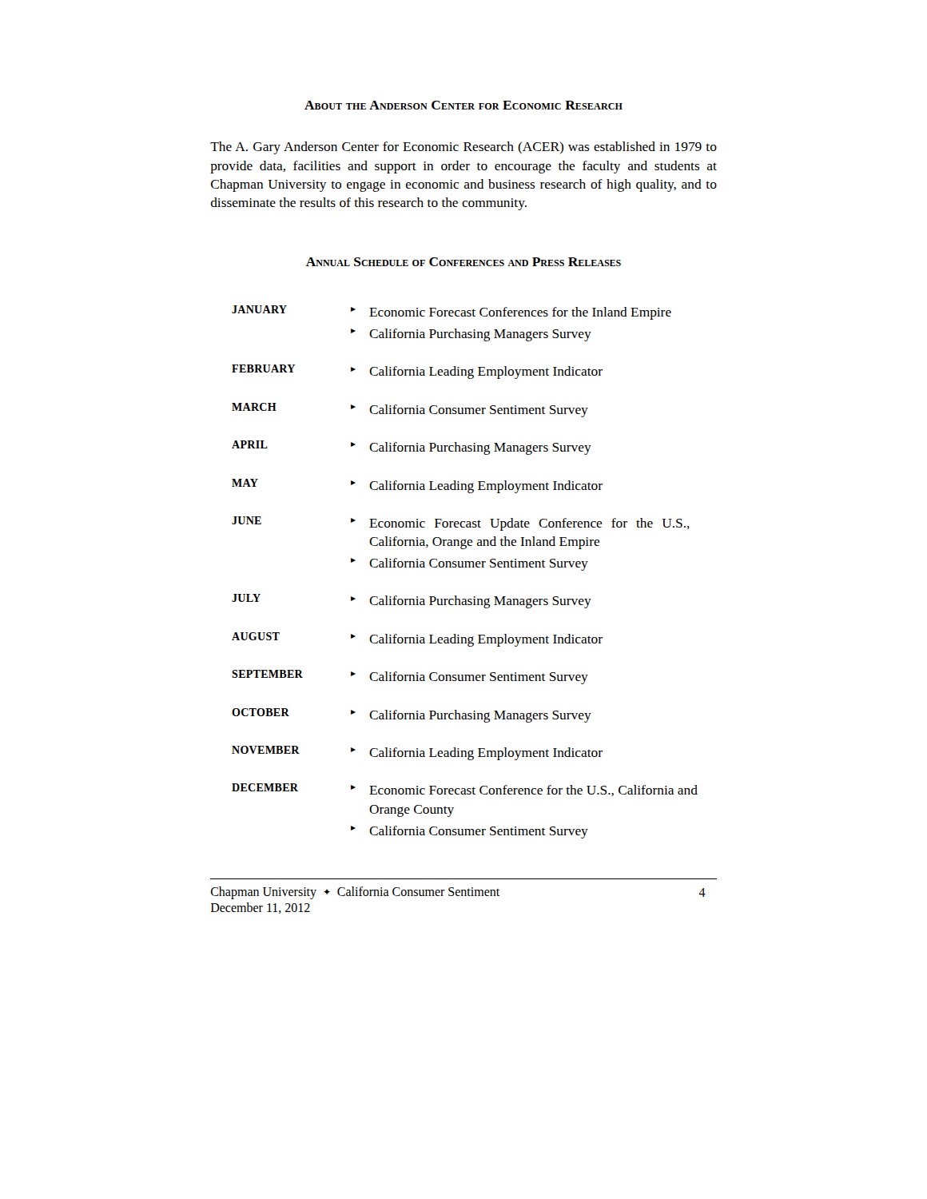About the Anderson Center for Economic Research
The A. Gary Anderson Center for Economic Research (ACER) was established in 1979 to provide data, facilities and support in order to encourage the faculty and students at Chapman University to engage in economic and business research of high quality, and to disseminate the results of this research to the community.
Annual Schedule of Conferences and Press Releases
| JANUARY | Economic Forecast Conferences for the Inland Empire California Purchasing Managers Survey |
| FEBRUARY | California Leading Employment Indicator |
| MARCH | California Consumer Sentiment Survey |
| APRIL | California Purchasing Managers Survey |
| MAY | California Leading Employment Indicator |
| JUNE | Economic Forecast Update Conference for the U.S., California, Orange and the Inland Empire California Consumer Sentiment Survey |
| JULY | California Purchasing Managers Survey |
| AUGUST | California Leading Employment Indicator |
| SEPTEMBER | California Consumer Sentiment Survey |
| OCTOBER | California Purchasing Managers Survey |
| NOVEMBER | California Leading Employment Indicator |
| DECEMBER | Economic Forecast Conference for the U.S., California and Orange County California Consumer Sentiment Survey |
Chapman University ✦ California Consumer Sentiment
December 11, 2012
4